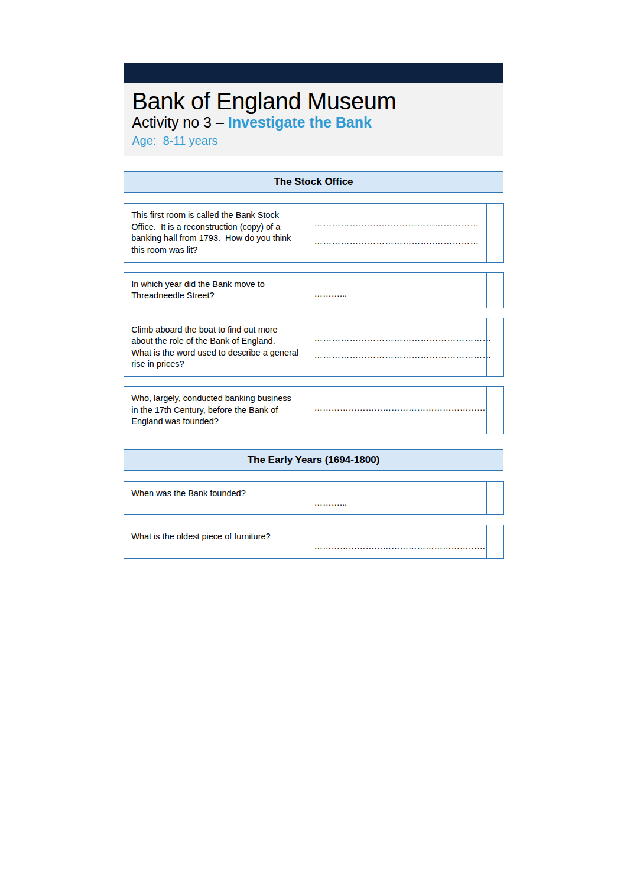Bank of England Museum
Activity no 3 – Investigate the Bank
Age: 8-11 years
The Stock Office
This first room is called the Bank Stock Office. It is a reconstruction (copy) of a banking hall from 1793. How do you think this room was lit?
…………………..…………………………… …………………………………..……………
In which year did the Bank move to Threadneedle Street?
………...
Climb aboard the boat to find out more about the role of the Bank of England. What is the word used to describe a general rise in prices?
…………………………………………………… ……………………………………………………
Who, largely, conducted banking business in the 17th Century, before the Bank of England was founded?
……………………………………………………
The Early Years (1694-1800)
When was the Bank founded?
………...
What is the oldest piece of furniture?
……………………………………………………